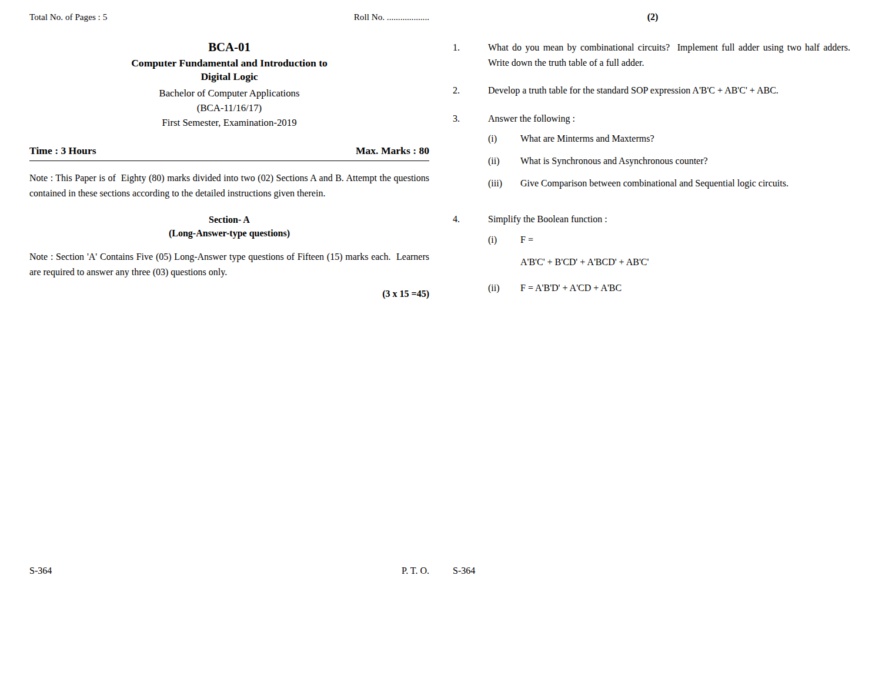Total No. of Pages : 5 Roll No. ...................
BCA-01
Computer Fundamental and Introduction to
Digital Logic
Bachelor of Computer Applications
(BCA-11/16/17)
First Semester, Examination-2019
Time : 3 Hours Max. Marks : 80
Note : This Paper is of Eighty (80) marks divided into two (02) Sections A and B. Attempt the questions contained in these sections according to the detailed instructions given therein.
Section- A
(Long-Answer-type questions)
Note : Section 'A' Contains Five (05) Long-Answer type questions of Fifteen (15) marks each. Learners are required to answer any three (03) questions only.
(3 x 15 =45)
S-364 P. T. O.
(2)
1. What do you mean by combinational circuits? Implement full adder using two half adders. Write down the truth table of a full adder.
2. Develop a truth table for the standard SOP expression A'B'C + AB'C' + ABC.
3. Answer the following :
(i) What are Minterms and Maxterms?
(ii) What is Synchronous and Asynchronous counter?
(iii) Give Comparison between combinational and Sequential logic circuits.
4. Simplify the Boolean function :
(i) F =
A'B'C' + B'CD' + A'BCD' + AB'C'
(ii) F = A'B'D' + A'CD + A'BC
S-364